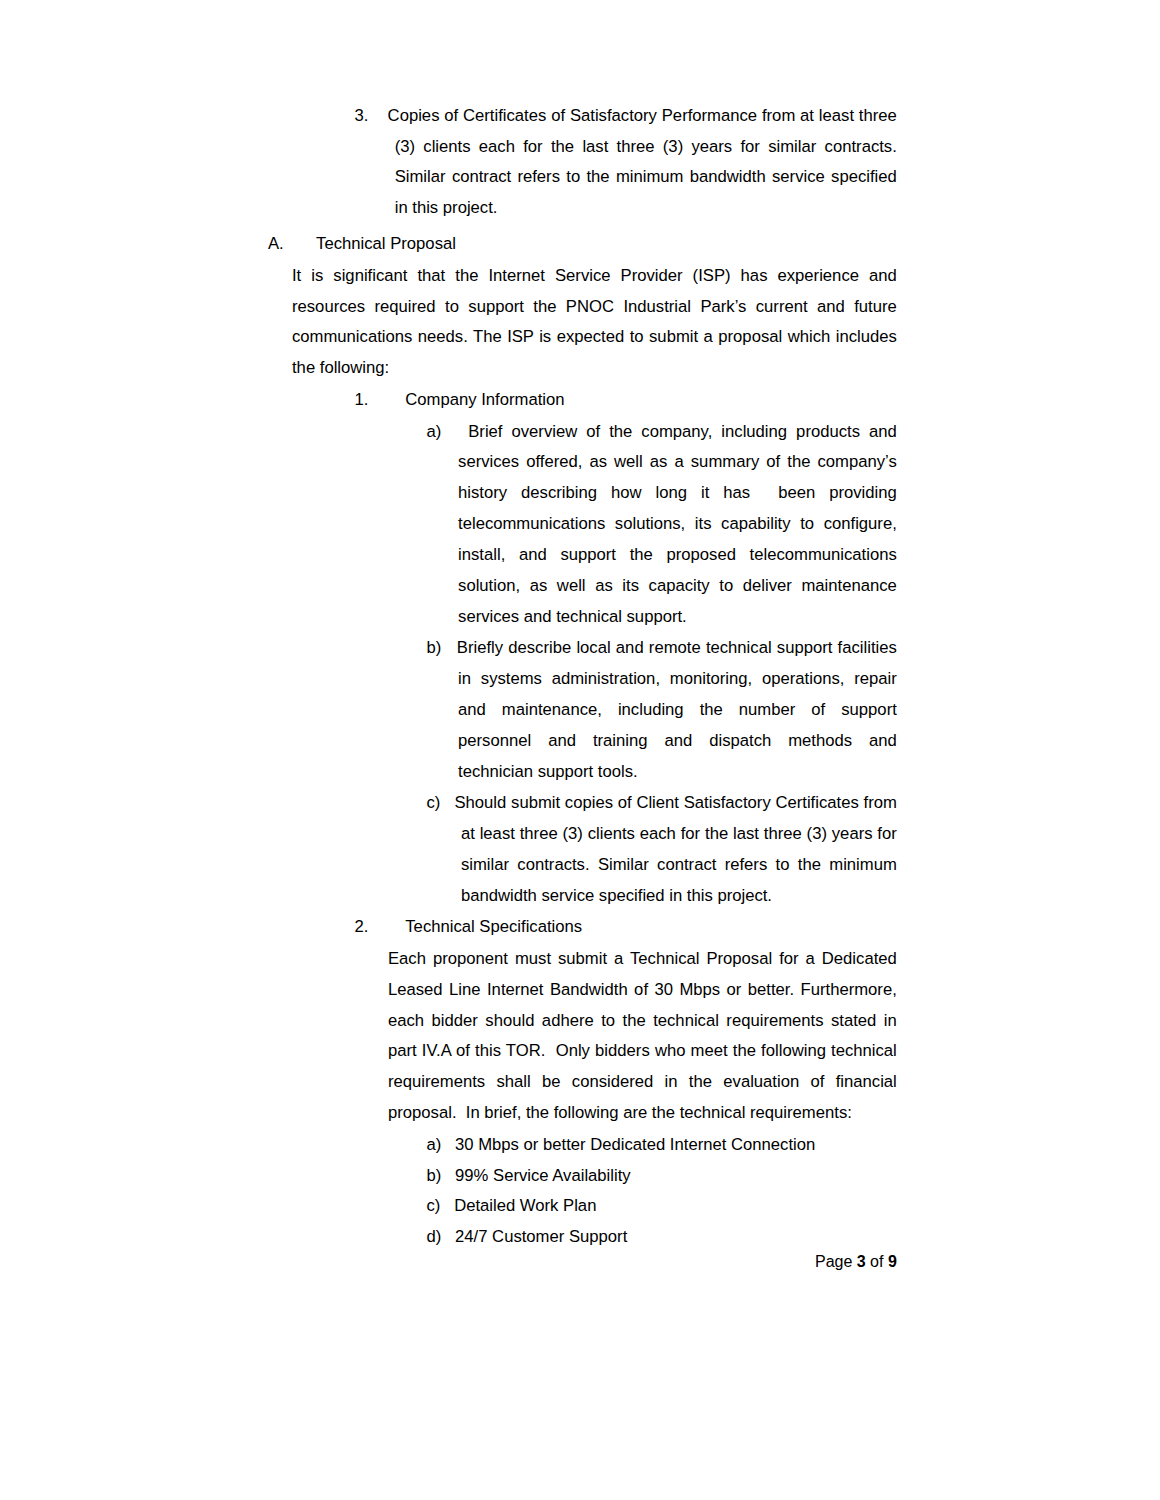3. Copies of Certificates of Satisfactory Performance from at least three (3) clients each for the last three (3) years for similar contracts. Similar contract refers to the minimum bandwidth service specified in this project.
A. Technical Proposal
It is significant that the Internet Service Provider (ISP) has experience and resources required to support the PNOC Industrial Park’s current and future communications needs. The ISP is expected to submit a proposal which includes the following:
1. Company Information
a) Brief overview of the company, including products and services offered, as well as a summary of the company’s history describing how long it has been providing telecommunications solutions, its capability to configure, install, and support the proposed telecommunications solution, as well as its capacity to deliver maintenance services and technical support.
b) Briefly describe local and remote technical support facilities in systems administration, monitoring, operations, repair and maintenance, including the number of support personnel and training and dispatch methods and technician support tools.
c) Should submit copies of Client Satisfactory Certificates from at least three (3) clients each for the last three (3) years for similar contracts. Similar contract refers to the minimum bandwidth service specified in this project.
2. Technical Specifications
Each proponent must submit a Technical Proposal for a Dedicated Leased Line Internet Bandwidth of 30 Mbps or better. Furthermore, each bidder should adhere to the technical requirements stated in part IV.A of this TOR. Only bidders who meet the following technical requirements shall be considered in the evaluation of financial proposal. In brief, the following are the technical requirements:
a) 30 Mbps or better Dedicated Internet Connection
b) 99% Service Availability
c) Detailed Work Plan
d) 24/7 Customer Support
Page 3 of 9